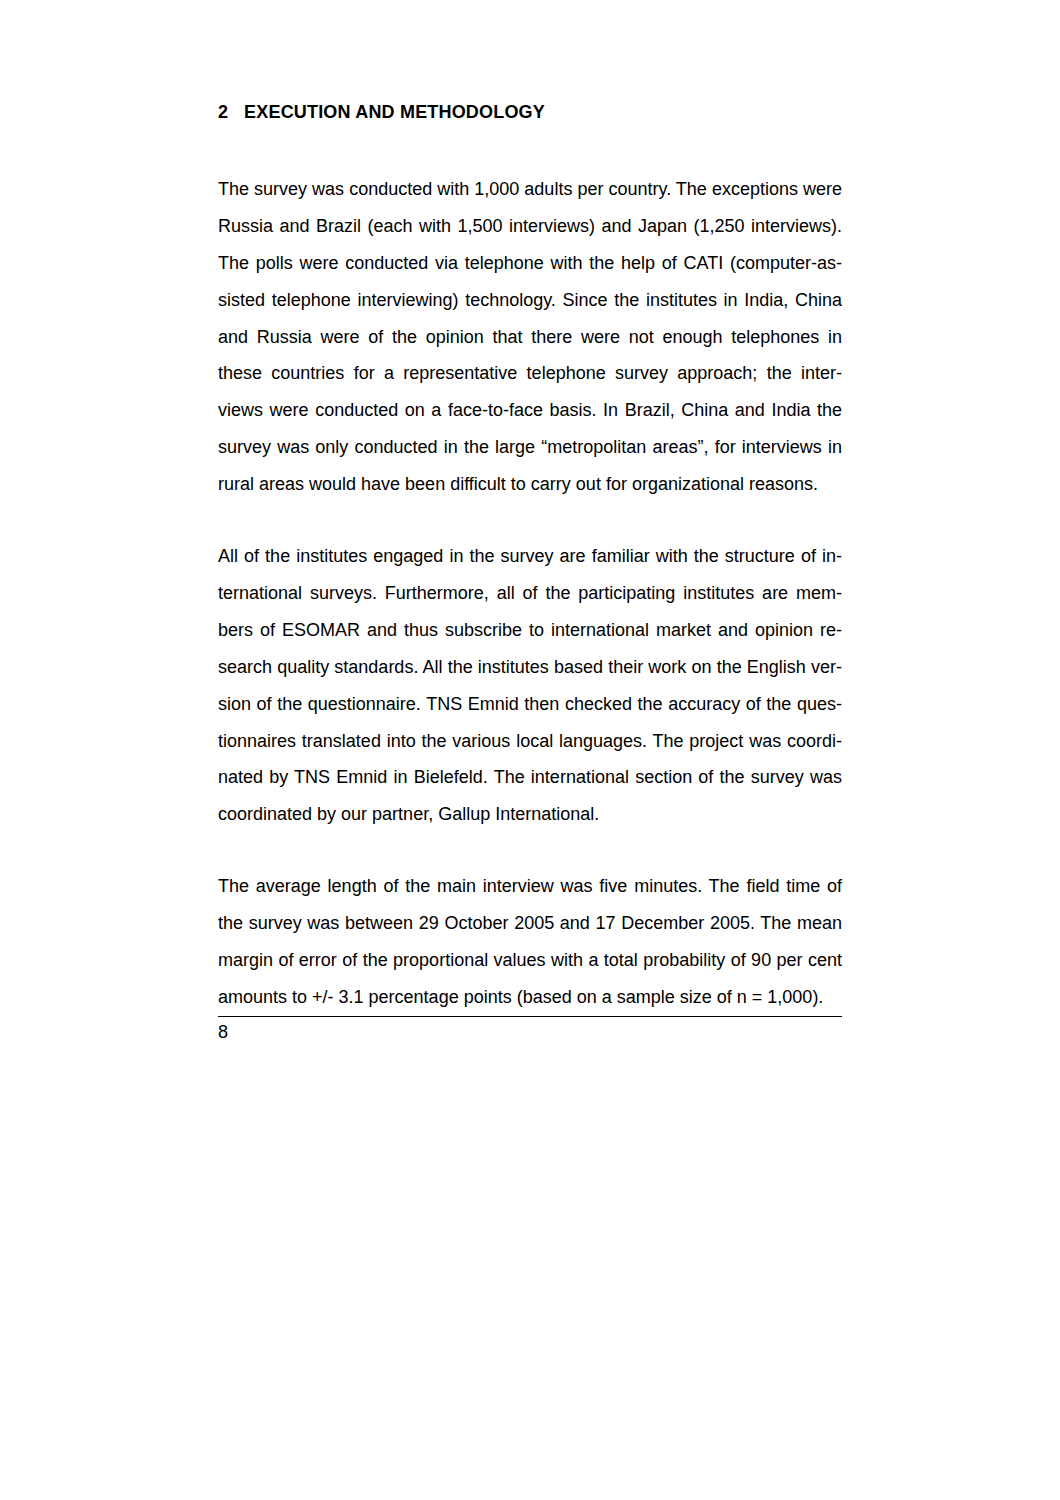2 EXECUTION AND METHODOLOGY
The survey was conducted with 1,000 adults per country. The exceptions were Russia and Brazil (each with 1,500 interviews) and Japan (1,250 interviews). The polls were conducted via telephone with the help of CATI (computer-assisted telephone interviewing) technology. Since the institutes in India, China and Russia were of the opinion that there were not enough telephones in these countries for a representative telephone survey approach; the interviews were conducted on a face-to-face basis. In Brazil, China and India the survey was only conducted in the large “metropolitan areas”, for interviews in rural areas would have been difficult to carry out for organizational reasons.
All of the institutes engaged in the survey are familiar with the structure of international surveys. Furthermore, all of the participating institutes are members of ESOMAR and thus subscribe to international market and opinion research quality standards. All the institutes based their work on the English version of the questionnaire. TNS Emnid then checked the accuracy of the questionnaires translated into the various local languages. The project was coordinated by TNS Emnid in Bielefeld. The international section of the survey was coordinated by our partner, Gallup International.
The average length of the main interview was five minutes. The field time of the survey was between 29 October 2005 and 17 December 2005. The mean margin of error of the proportional values with a total probability of 90 per cent amounts to +/- 3.1 percentage points (based on a sample size of n = 1,000).
8